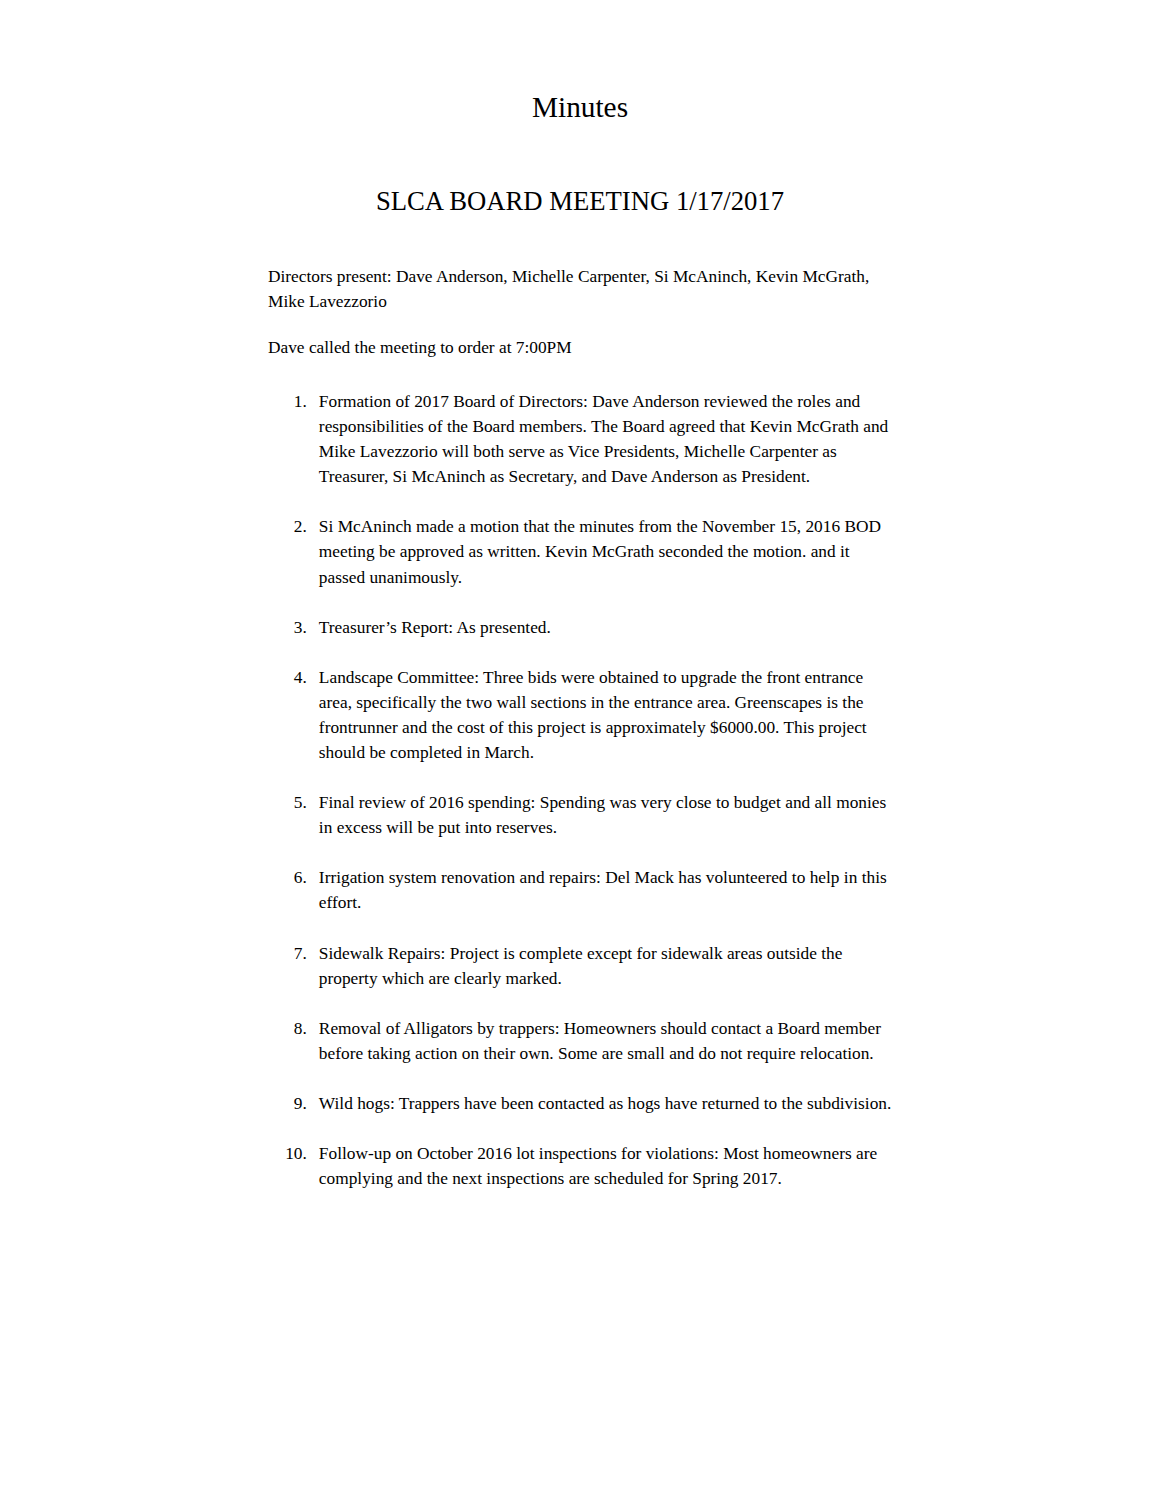Minutes
SLCA BOARD MEETING 1/17/2017
Directors present: Dave Anderson, Michelle Carpenter, Si McAninch, Kevin McGrath, Mike Lavezzorio
Dave called the meeting to order at 7:00PM
Formation of 2017 Board of Directors: Dave Anderson reviewed the roles and responsibilities of the Board members. The Board agreed that Kevin McGrath and Mike Lavezzorio will both serve as Vice Presidents, Michelle Carpenter as Treasurer, Si McAninch as Secretary, and Dave Anderson as President.
Si McAninch made a motion that the minutes from the November 15, 2016 BOD meeting be approved as written. Kevin McGrath seconded the motion. and it passed unanimously.
Treasurer’s Report: As presented.
Landscape Committee: Three bids were obtained to upgrade the front entrance area, specifically the two wall sections in the entrance area. Greenscapes is the frontrunner and the cost of this project is approximately $6000.00. This project should be completed in March.
Final review of 2016 spending: Spending was very close to budget and all monies in excess will be put into reserves.
Irrigation system renovation and repairs: Del Mack has volunteered to help in this effort.
Sidewalk Repairs: Project is complete except for sidewalk areas outside the property which are clearly marked.
Removal of Alligators by trappers: Homeowners should contact a Board member before taking action on their own. Some are small and do not require relocation.
Wild hogs: Trappers have been contacted as hogs have returned to the subdivision.
Follow-up on October 2016 lot inspections for violations: Most homeowners are complying and the next inspections are scheduled for Spring 2017.